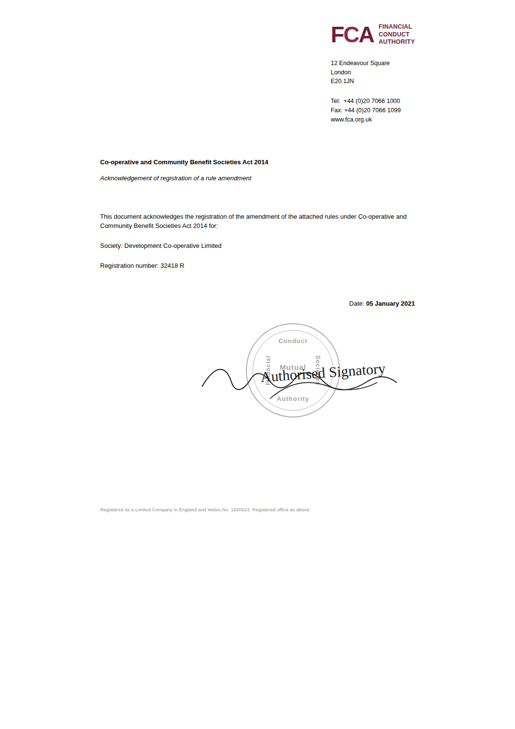FCA
FINANCIAL
CONDUCT
AUTHORITY
12 Endeavour Square
London
E20 1JN
Tel: +44 (0)20 7066 1000
Fax: +44 (0)20 7066 1099
www.fca.org.uk
Co-operative and Community Benefit Societies Act 2014
Acknowledgement of registration of a rule amendment
This document acknowledges the registration of the amendment of the attached rules under Co-operative and Community Benefit Societies Act 2014 for:
Society: Development Co-operative Limited
Registration number: 32418 R
Date: 05 January 2021
Conduct
Mutual
Authority
Financial
Societies
Authorised Signatory
Registered as a Limited Company in England and Wales No. 1920623. Registered office as above.